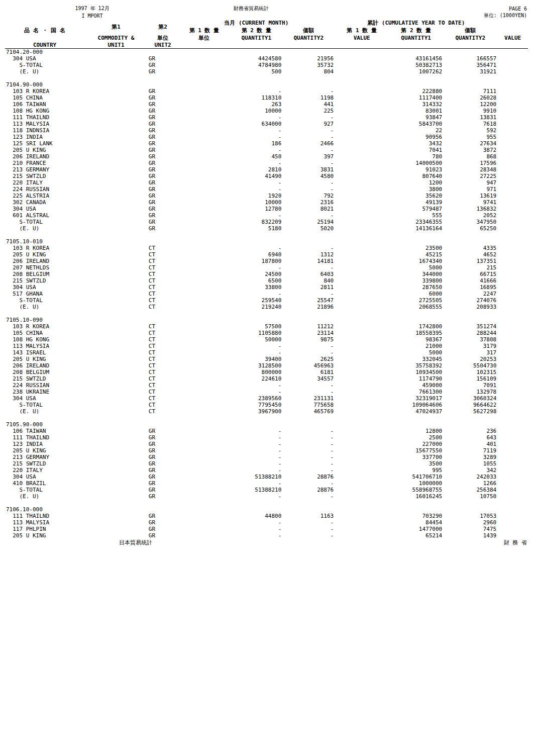| | 1997 年 12月 | 財務省貿易統計 | PAGE 6 |
| | I MPORT | | 単位: (1000YEN) |
| 品 名 ・ 国 名 | 第1 | 第2 | 当月 (CURRENT MONTH) | 累計 (CUMULATIVE YEAR TO DATE) |
| --- | --- | --- | --- | --- |
| 第 1 数 量 | 第 2 数 量 | 価額 | 第 1 数 量 | 第 2 数 量 | 価額 |
| COMMODITY & | 単位 | 単位 | QUANTITY1 | QUANTITY2 | VALUE | QUANTITY1 | QUANTITY2 | VALUE |
| COUNTRY | UNIT1 | UNIT2 | | | | | | |
| 7104.20-000 | | | | | | | | |
| 304 USA | | GR | | 4424580 | 21956 | | 43161456 | 166557 |
| S-TOTAL | | GR | | 4784980 | 35732 | | 50382713 | 356471 |
| (E. U) | | GR | | 500 | 804 | | 1007262 | 31921 |
| 7104.90-000 | | | | | | | | |
| 103 R KOREA | | GR | | - | - | | 222880 | 7111 |
| 105 CHINA | | GR | | 118310 | 1198 | | 1117400 | 26028 |
| 106 TAIWAN | | GR | | 263 | 441 | | 314332 | 12200 |
| 108 HG KONG | | GR | | 10000 | 225 | | 83001 | 9910 |
| 111 THAILND | | GR | | - | - | | 93847 | 13831 |
| 113 MALYSIA | | GR | | 634000 | 927 | | 5843700 | 7618 |
| 118 INDNSIA | | GR | | - | - | | 22 | 592 |
| 123 INDIA | | GR | | - | - | | 90956 | 955 |
| 125 SRI LANK | | GR | | 186 | 2466 | | 3432 | 27634 |
| 205 U KING | | GR | | - | - | | 7041 | 3872 |
| 206 IRELAND | | GR | | 450 | 397 | | 780 | 868 |
| 210 FRANCE | | GR | | - | - | | 14000500 | 17596 |
| 213 GERMANY | | GR | | 2810 | 3831 | | 91023 | 28348 |
| 215 SWTZLD | | GR | | 41490 | 4580 | | 807640 | 27225 |
| 220 ITALY | | GR | | - | - | | 1200 | 947 |
| 224 RUSSIAN | | GR | | - | - | | 3800 | 971 |
| 225 ALSTRIA | | GR | | 1920 | 792 | | 35620 | 13619 |
| 302 CANADA | | GR | | 10000 | 2316 | | 49139 | 9741 |
| 304 USA | | GR | | 12780 | 8021 | | 579487 | 136832 |
| 601 ALSTRAL | | GR | | - | - | | 555 | 2052 |
| S-TOTAL | | GR | | 832209 | 25194 | | 23346355 | 347950 |
| (E. U) | | GR | | 5180 | 5020 | | 14136164 | 65250 |
| 7105.10-010 | | | | | | | | |
| 103 R KOREA | | CT | | - | - | | 23500 | 4335 |
| 205 U KING | | CT | | 6940 | 1312 | | 45215 | 4652 |
| 206 IRELAND | | CT | | 187800 | 14181 | | 1674340 | 137351 |
| 207 NETHLDS | | CT | | - | - | | 5000 | 215 |
| 208 BELGIUM | | CT | | 24500 | 6403 | | 344000 | 66715 |
| 215 SWTZLD | | CT | | 6500 | 840 | | 339800 | 41666 |
| 304 USA | | CT | | 33800 | 2811 | | 287650 | 16895 |
| 517 GHANA | | CT | | - | - | | 6000 | 2247 |
| S-TOTAL | | CT | | 259540 | 25547 | | 2725505 | 274076 |
| (E. U) | | CT | | 219240 | 21896 | | 2068555 | 208933 |
| 7105.10-090 | | | | | | | | |
| 103 R KOREA | | CT | | 57500 | 11212 | | 1742800 | 351274 |
| 105 CHINA | | CT | | 1105880 | 23114 | | 18558395 | 288244 |
| 108 HG KONG | | CT | | 50000 | 9875 | | 98367 | 37808 |
| 113 MALYSIA | | CT | | - | - | | 21000 | 3179 |
| 143 ISRAEL | | CT | | - | - | | 5000 | 317 |
| 205 U KING | | CT | | 39400 | 2625 | | 332045 | 20253 |
| 206 IRELAND | | CT | | 3128500 | 456963 | | 35758392 | 5504730 |
| 208 BELGIUM | | CT | | 800000 | 6181 | | 10934500 | 102315 |
| 215 SWTZLD | | CT | | 224610 | 34557 | | 1174790 | 156109 |
| 224 RUSSIAN | | CT | | - | - | | 459000 | 7091 |
| 238 UKRAINE | | CT | | - | - | | 7661300 | 132978 |
| 304 USA | | CT | | 2389560 | 231131 | | 32319017 | 3060324 |
| S-TOTAL | | CT | | 7795450 | 775658 | | 109064606 | 9664622 |
| (E. U) | | CT | | 3967900 | 465769 | | 47024937 | 5627298 |
| 7105.90-000 | | | | | | | | |
| 106 TAIWAN | | GR | | - | - | | 12800 | 236 |
| 111 THAILND | | GR | | - | - | | 2500 | 643 |
| 123 INDIA | | GR | | - | - | | 227000 | 401 |
| 205 U KING | | GR | | - | - | | 15677550 | 7119 |
| 213 GERMANY | | GR | | - | - | | 337700 | 3289 |
| 215 SWTZLD | | GR | | - | - | | 3500 | 1055 |
| 220 ITALY | | GR | | - | - | | 995 | 342 |
| 304 USA | | GR | | 51388210 | 28876 | | 541706710 | 242033 |
| 410 BRAZIL | | GR | | - | - | | 1000000 | 1266 |
| S-TOTAL | | GR | | 51388210 | 28876 | | 558968755 | 256384 |
| (E. U) | | GR | | - | - | | 16016245 | 10750 |
| 7106.10-000 | | | | | | | | |
| 111 THAILND | | GR | | 44800 | 1163 | | 703290 | 17053 |
| 113 MALYSIA | | GR | | - | - | | 84454 | 2960 |
| 117 PHLPIN | | GR | | - | - | | 1477000 | 7475 |
| 205 U KING | | GR | | - | - | | 65214 | 1439 |
| 日本貿易統計 | 財 務 省 |